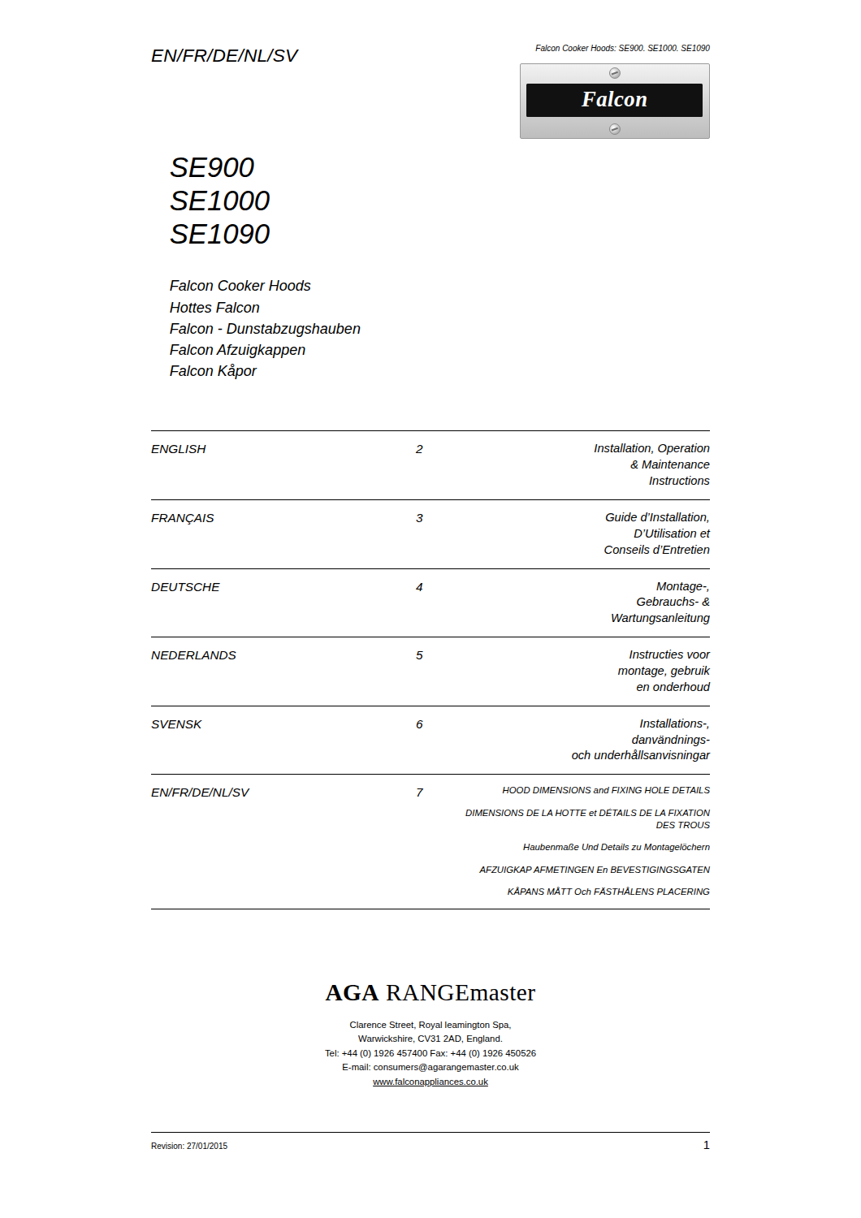EN/FR/DE/NL/SV
Falcon Cooker Hoods: SE900. SE1000. SE1090
Falcon
SE900
SE1000
SE1090
Falcon Cooker Hoods
Hottes Falcon
Falcon - Dunstabzugshauben
Falcon Afzuigkappen
Falcon Kåpor
| ENGLISH | 2 | Installation, Operation & Maintenance Instructions |
| FRANÇAIS | 3 | Guide d’Installation, D’Utilisation et Conseils d’Entretien |
| DEUTSCHE | 4 | Montage-, Gebrauchs- & Wartungsanleitung |
| NEDERLANDS | 5 | Instructies voor montage, gebruik en onderhoud |
| SVENSK | 6 | Installations-, danvändnings- och underhållsanvisningar |
| EN/FR/DE/NL/SV | 7 | HOOD DIMENSIONS and FIXING HOLE DETAILS DIMENSIONS DE LA HOTTE et DÉTAILS DE LA FIXATION DES TROUS Haubenmaße Und Details zu Montagelöchern AFZUIGKAP AFMETINGEN En BEVESTIGINGSGATEN KÅPANS MÅTT Och FÄSTHÅLENS PLACERING |
AGA RANGE master
Clarence Street, Royal leamington Spa,
Warwickshire, CV31 2AD, England.
Tel: +44 (0) 1926 457400 Fax: +44 (0) 1926 450526
E-mail: consumers@agarangemaster.co.uk
www.falconappliances.co.uk
Revision: 27/01/2015 1